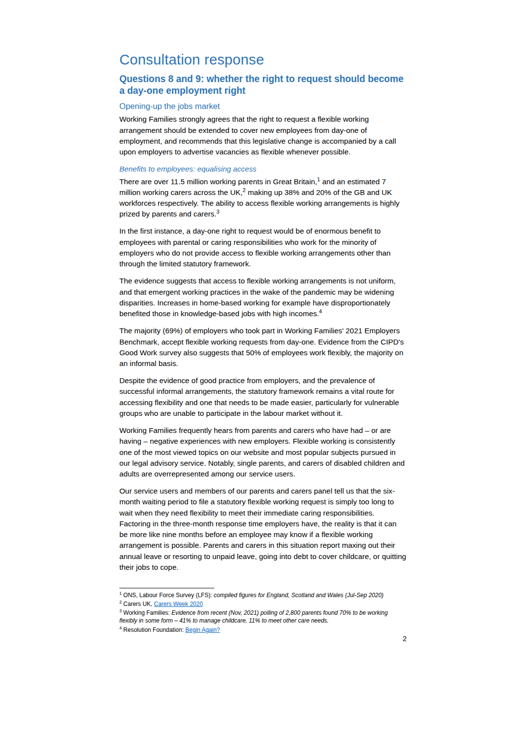Consultation response
Questions 8 and 9: whether the right to request should become a day-one employment right
Opening-up the jobs market
Working Families strongly agrees that the right to request a flexible working arrangement should be extended to cover new employees from day-one of employment, and recommends that this legislative change is accompanied by a call upon employers to advertise vacancies as flexible whenever possible.
Benefits to employees: equalising access
There are over 11.5 million working parents in Great Britain,1 and an estimated 7 million working carers across the UK,2 making up 38% and 20% of the GB and UK workforces respectively. The ability to access flexible working arrangements is highly prized by parents and carers.3
In the first instance, a day-one right to request would be of enormous benefit to employees with parental or caring responsibilities who work for the minority of employers who do not provide access to flexible working arrangements other than through the limited statutory framework.
The evidence suggests that access to flexible working arrangements is not uniform, and that emergent working practices in the wake of the pandemic may be widening disparities. Increases in home-based working for example have disproportionately benefited those in knowledge-based jobs with high incomes.4
The majority (69%) of employers who took part in Working Families' 2021 Employers Benchmark, accept flexible working requests from day-one. Evidence from the CIPD's Good Work survey also suggests that 50% of employees work flexibly, the majority on an informal basis.
Despite the evidence of good practice from employers, and the prevalence of successful informal arrangements, the statutory framework remains a vital route for accessing flexibility and one that needs to be made easier, particularly for vulnerable groups who are unable to participate in the labour market without it.
Working Families frequently hears from parents and carers who have had – or are having – negative experiences with new employers. Flexible working is consistently one of the most viewed topics on our website and most popular subjects pursued in our legal advisory service. Notably, single parents, and carers of disabled children and adults are overrepresented among our service users.
Our service users and members of our parents and carers panel tell us that the six-month waiting period to file a statutory flexible working request is simply too long to wait when they need flexibility to meet their immediate caring responsibilities. Factoring in the three-month response time employers have, the reality is that it can be more like nine months before an employee may know if a flexible working arrangement is possible. Parents and carers in this situation report maxing out their annual leave or resorting to unpaid leave, going into debt to cover childcare, or quitting their jobs to cope.
1 ONS, Labour Force Survey (LFS): compiled figures for England, Scotland and Wales (Jul-Sep 2020)
2 Carers UK, Carers Week 2020
3 Working Families: Evidence from recent (Nov, 2021) polling of 2,800 parents found 70% to be working flexibly in some form – 41% to manage childcare, 11% to meet other care needs.
4 Resolution Foundation: Begin Again?
2